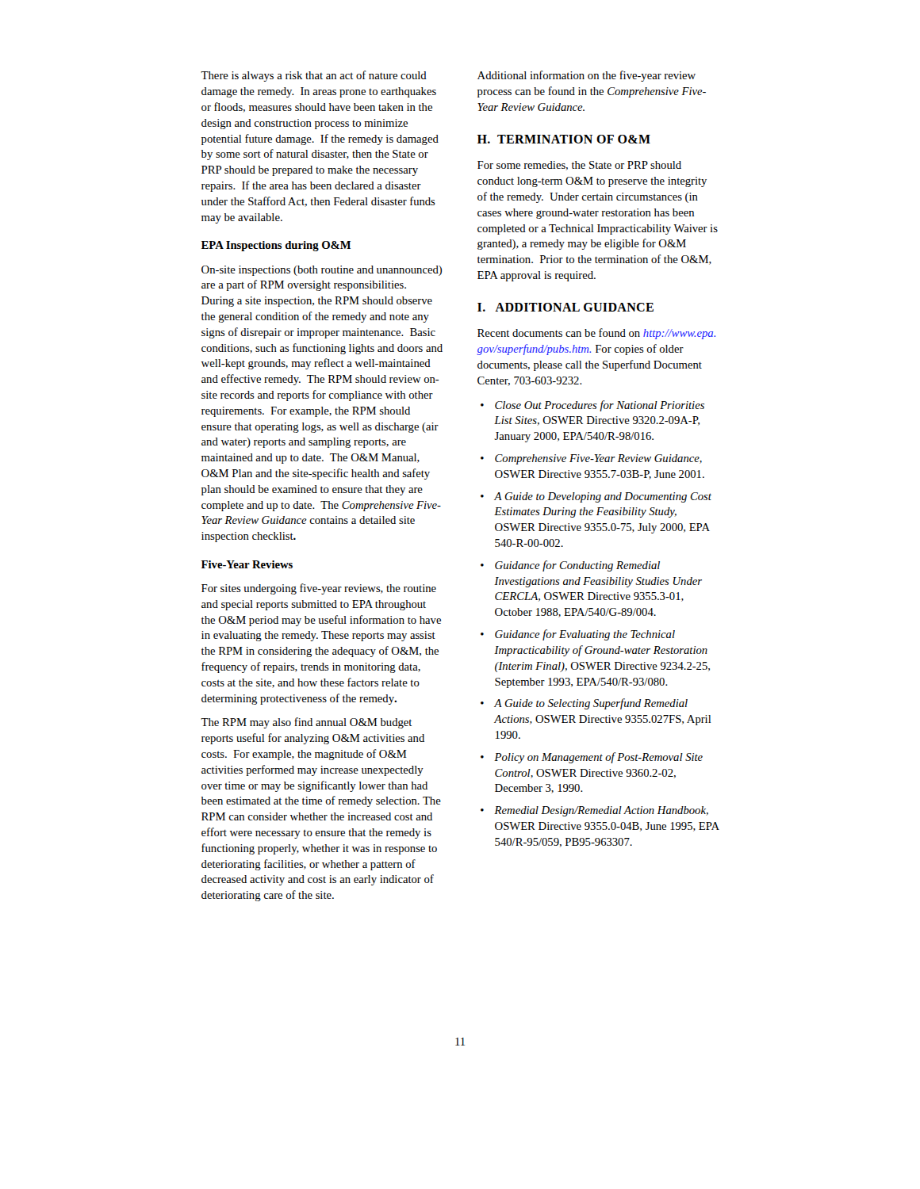There is always a risk that an act of nature could damage the remedy. In areas prone to earthquakes or floods, measures should have been taken in the design and construction process to minimize potential future damage. If the remedy is damaged by some sort of natural disaster, then the State or PRP should be prepared to make the necessary repairs. If the area has been declared a disaster under the Stafford Act, then Federal disaster funds may be available.
EPA Inspections during O&M
On-site inspections (both routine and unannounced) are a part of RPM oversight responsibilities. During a site inspection, the RPM should observe the general condition of the remedy and note any signs of disrepair or improper maintenance. Basic conditions, such as functioning lights and doors and well-kept grounds, may reflect a well-maintained and effective remedy. The RPM should review on-site records and reports for compliance with other requirements. For example, the RPM should ensure that operating logs, as well as discharge (air and water) reports and sampling reports, are maintained and up to date. The O&M Manual, O&M Plan and the site-specific health and safety plan should be examined to ensure that they are complete and up to date. The Comprehensive Five-Year Review Guidance contains a detailed site inspection checklist.
Five-Year Reviews
For sites undergoing five-year reviews, the routine and special reports submitted to EPA throughout the O&M period may be useful information to have in evaluating the remedy. These reports may assist the RPM in considering the adequacy of O&M, the frequency of repairs, trends in monitoring data, costs at the site, and how these factors relate to determining protectiveness of the remedy.
The RPM may also find annual O&M budget reports useful for analyzing O&M activities and costs. For example, the magnitude of O&M activities performed may increase unexpectedly over time or may be significantly lower than had been estimated at the time of remedy selection. The RPM can consider whether the increased cost and effort were necessary to ensure that the remedy is functioning properly, whether it was in response to deteriorating facilities, or whether a pattern of decreased activity and cost is an early indicator of deteriorating care of the site.
Additional information on the five-year review process can be found in the Comprehensive Five-Year Review Guidance.
H. TERMINATION OF O&M
For some remedies, the State or PRP should conduct long-term O&M to preserve the integrity of the remedy. Under certain circumstances (in cases where ground-water restoration has been completed or a Technical Impracticability Waiver is granted), a remedy may be eligible for O&M termination. Prior to the termination of the O&M, EPA approval is required.
I. ADDITIONAL GUIDANCE
Recent documents can be found on http://www.epa.gov/superfund/pubs.htm. For copies of older documents, please call the Superfund Document Center, 703-603-9232.
Close Out Procedures for National Priorities List Sites, OSWER Directive 9320.2-09A-P, January 2000, EPA/540/R-98/016.
Comprehensive Five-Year Review Guidance, OSWER Directive 9355.7-03B-P, June 2001.
A Guide to Developing and Documenting Cost Estimates During the Feasibility Study, OSWER Directive 9355.0-75, July 2000, EPA 540-R-00-002.
Guidance for Conducting Remedial Investigations and Feasibility Studies Under CERCLA, OSWER Directive 9355.3-01, October 1988, EPA/540/G-89/004.
Guidance for Evaluating the Technical Impracticability of Ground-water Restoration (Interim Final), OSWER Directive 9234.2-25, September 1993, EPA/540/R-93/080.
A Guide to Selecting Superfund Remedial Actions, OSWER Directive 9355.027FS, April 1990.
Policy on Management of Post-Removal Site Control, OSWER Directive 9360.2-02, December 3, 1990.
Remedial Design/Remedial Action Handbook, OSWER Directive 9355.0-04B, June 1995, EPA 540/R-95/059, PB95-963307.
11